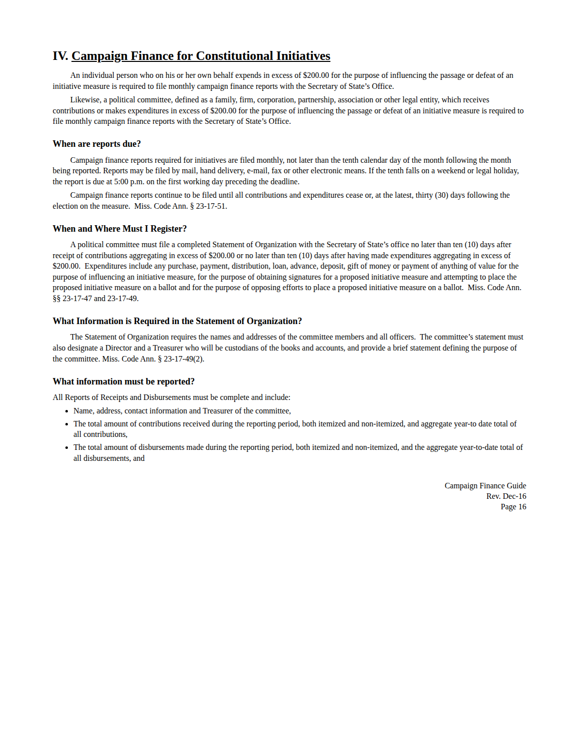IV. Campaign Finance for Constitutional Initiatives
An individual person who on his or her own behalf expends in excess of $200.00 for the purpose of influencing the passage or defeat of an initiative measure is required to file monthly campaign finance reports with the Secretary of State’s Office.
Likewise, a political committee, defined as a family, firm, corporation, partnership, association or other legal entity, which receives contributions or makes expenditures in excess of $200.00 for the purpose of influencing the passage or defeat of an initiative measure is required to file monthly campaign finance reports with the Secretary of State’s Office.
When are reports due?
Campaign finance reports required for initiatives are filed monthly, not later than the tenth calendar day of the month following the month being reported. Reports may be filed by mail, hand delivery, e-mail, fax or other electronic means. If the tenth falls on a weekend or legal holiday, the report is due at 5:00 p.m. on the first working day preceding the deadline.
Campaign finance reports continue to be filed until all contributions and expenditures cease or, at the latest, thirty (30) days following the election on the measure. Miss. Code Ann. § 23-17-51.
When and Where Must I Register?
A political committee must file a completed Statement of Organization with the Secretary of State’s office no later than ten (10) days after receipt of contributions aggregating in excess of $200.00 or no later than ten (10) days after having made expenditures aggregating in excess of $200.00. Expenditures include any purchase, payment, distribution, loan, advance, deposit, gift of money or payment of anything of value for the purpose of influencing an initiative measure, for the purpose of obtaining signatures for a proposed initiative measure and attempting to place the proposed initiative measure on a ballot and for the purpose of opposing efforts to place a proposed initiative measure on a ballot. Miss. Code Ann. §§ 23-17-47 and 23-17-49.
What Information is Required in the Statement of Organization?
The Statement of Organization requires the names and addresses of the committee members and all officers. The committee’s statement must also designate a Director and a Treasurer who will be custodians of the books and accounts, and provide a brief statement defining the purpose of the committee. Miss. Code Ann. § 23-17-49(2).
What information must be reported?
All Reports of Receipts and Disbursements must be complete and include:
Name, address, contact information and Treasurer of the committee,
The total amount of contributions received during the reporting period, both itemized and non-itemized, and aggregate year-to date total of all contributions,
The total amount of disbursements made during the reporting period, both itemized and non-itemized, and the aggregate year-to-date total of all disbursements, and
Campaign Finance Guide
Rev. Dec-16
Page 16